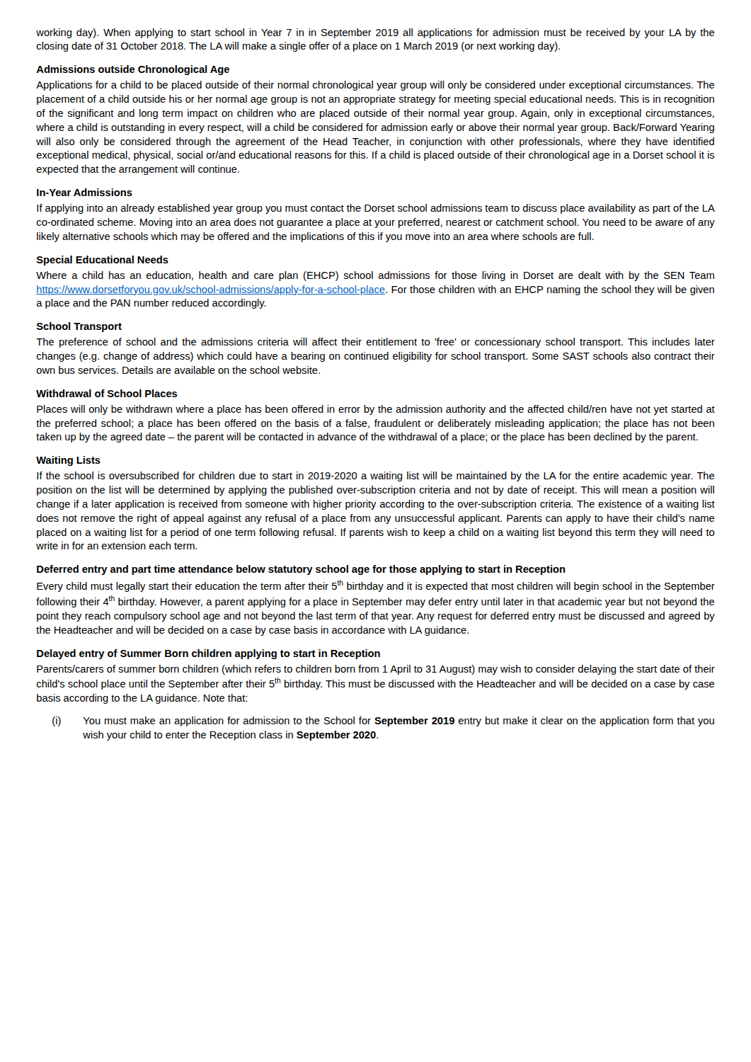working day). When applying to start school in Year 7 in in September 2019 all applications for admission must be received by your LA by the closing date of 31 October 2018. The LA will make a single offer of a place on 1 March 2019 (or next working day).
Admissions outside Chronological Age
Applications for a child to be placed outside of their normal chronological year group will only be considered under exceptional circumstances. The placement of a child outside his or her normal age group is not an appropriate strategy for meeting special educational needs. This is in recognition of the significant and long term impact on children who are placed outside of their normal year group. Again, only in exceptional circumstances, where a child is outstanding in every respect, will a child be considered for admission early or above their normal year group. Back/Forward Yearing will also only be considered through the agreement of the Head Teacher, in conjunction with other professionals, where they have identified exceptional medical, physical, social or/and educational reasons for this. If a child is placed outside of their chronological age in a Dorset school it is expected that the arrangement will continue.
In-Year Admissions
If applying into an already established year group you must contact the Dorset school admissions team to discuss place availability as part of the LA co-ordinated scheme. Moving into an area does not guarantee a place at your preferred, nearest or catchment school. You need to be aware of any likely alternative schools which may be offered and the implications of this if you move into an area where schools are full.
Special Educational Needs
Where a child has an education, health and care plan (EHCP) school admissions for those living in Dorset are dealt with by the SEN Team https://www.dorsetforyou.gov.uk/school-admissions/apply-for-a-school-place. For those children with an EHCP naming the school they will be given a place and the PAN number reduced accordingly.
School Transport
The preference of school and the admissions criteria will affect their entitlement to 'free' or concessionary school transport. This includes later changes (e.g. change of address) which could have a bearing on continued eligibility for school transport. Some SAST schools also contract their own bus services. Details are available on the school website.
Withdrawal of School Places
Places will only be withdrawn where a place has been offered in error by the admission authority and the affected child/ren have not yet started at the preferred school; a place has been offered on the basis of a false, fraudulent or deliberately misleading application; the place has not been taken up by the agreed date – the parent will be contacted in advance of the withdrawal of a place; or the place has been declined by the parent.
Waiting Lists
If the school is oversubscribed for children due to start in 2019-2020 a waiting list will be maintained by the LA for the entire academic year. The position on the list will be determined by applying the published over-subscription criteria and not by date of receipt. This will mean a position will change if a later application is received from someone with higher priority according to the over-subscription criteria. The existence of a waiting list does not remove the right of appeal against any refusal of a place from any unsuccessful applicant. Parents can apply to have their child's name placed on a waiting list for a period of one term following refusal. If parents wish to keep a child on a waiting list beyond this term they will need to write in for an extension each term.
Deferred entry and part time attendance below statutory school age for those applying to start in Reception
Every child must legally start their education the term after their 5th birthday and it is expected that most children will begin school in the September following their 4th birthday. However, a parent applying for a place in September may defer entry until later in that academic year but not beyond the point they reach compulsory school age and not beyond the last term of that year. Any request for deferred entry must be discussed and agreed by the Headteacher and will be decided on a case by case basis in accordance with LA guidance.
Delayed entry of Summer Born children applying to start in Reception
Parents/carers of summer born children (which refers to children born from 1 April to 31 August) may wish to consider delaying the start date of their child's school place until the September after their 5th birthday. This must be discussed with the Headteacher and will be decided on a case by case basis according to the LA guidance. Note that:
(i)
You must make an application for admission to the School for September 2019 entry but make it clear on the application form that you wish your child to enter the Reception class in September 2020.